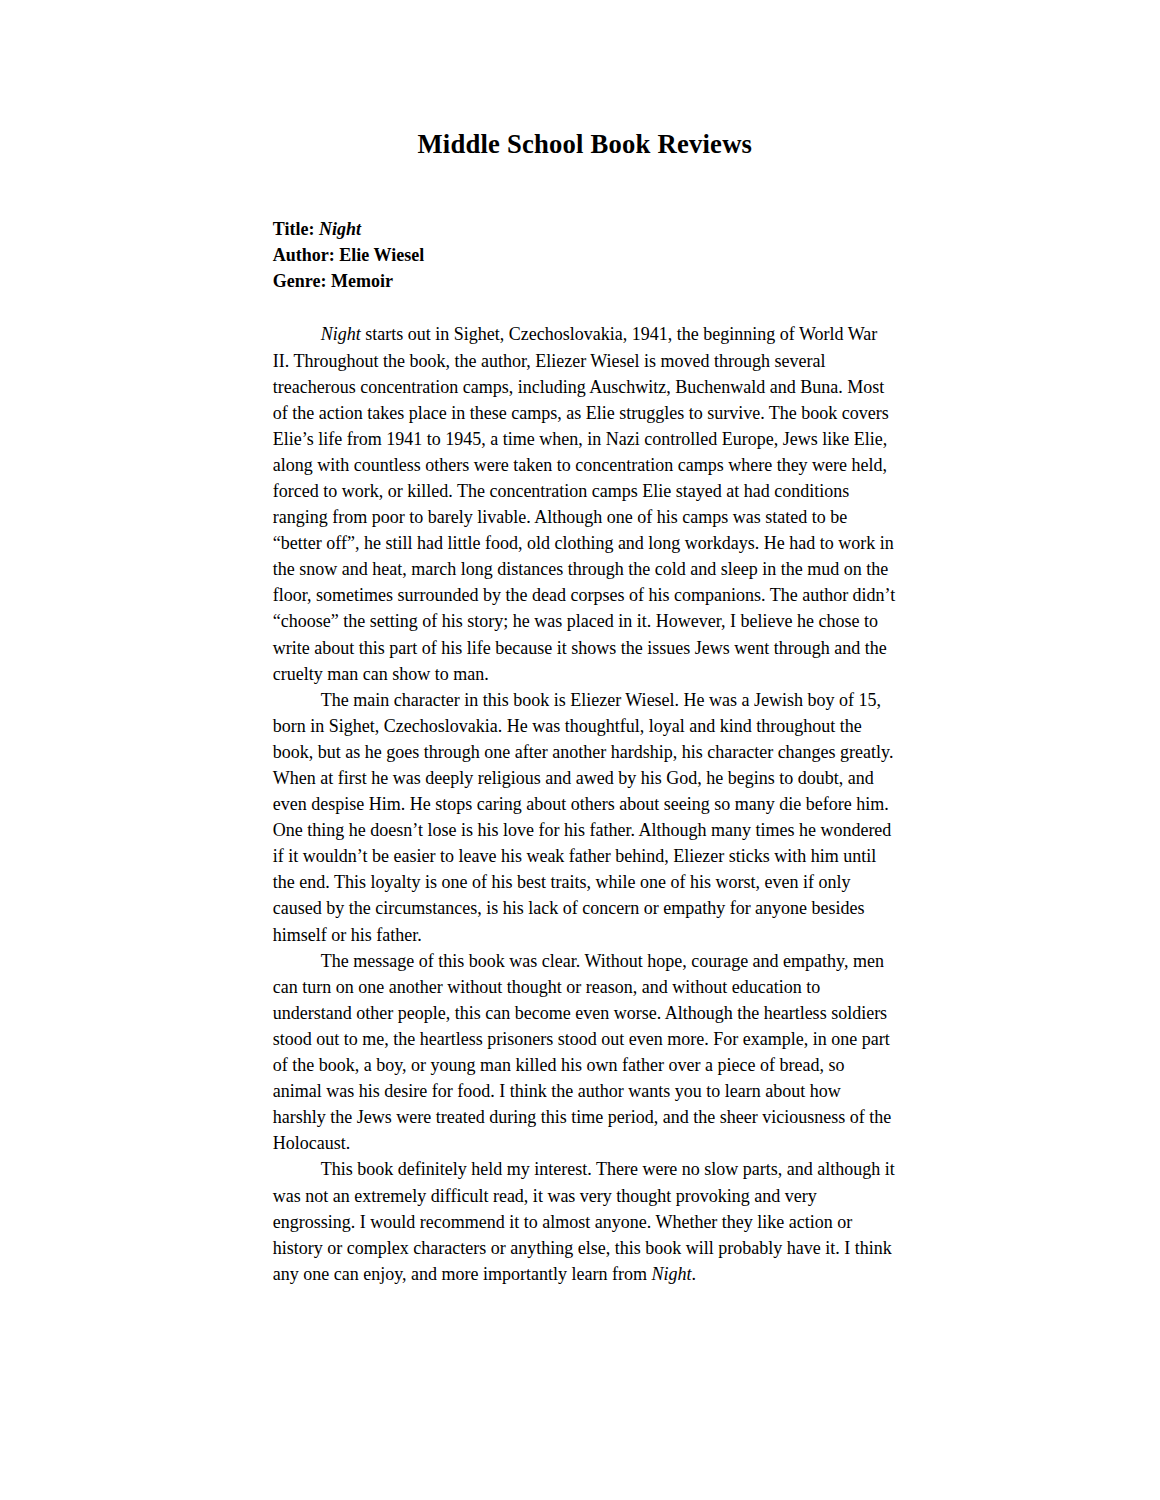Middle School Book Reviews
Title: Night
Author: Elie Wiesel
Genre: Memoir
Night starts out in Sighet, Czechoslovakia, 1941, the beginning of World War II. Throughout the book, the author, Eliezer Wiesel is moved through several treacherous concentration camps, including Auschwitz, Buchenwald and Buna. Most of the action takes place in these camps, as Elie struggles to survive. The book covers Elie’s life from 1941 to 1945, a time when, in Nazi controlled Europe, Jews like Elie, along with countless others were taken to concentration camps where they were held, forced to work, or killed. The concentration camps Elie stayed at had conditions ranging from poor to barely livable. Although one of his camps was stated to be “better off”, he still had little food, old clothing and long workdays. He had to work in the snow and heat, march long distances through the cold and sleep in the mud on the floor, sometimes surrounded by the dead corpses of his companions. The author didn’t “choose” the setting of his story; he was placed in it. However, I believe he chose to write about this part of his life because it shows the issues Jews went through and the cruelty man can show to man.
The main character in this book is Eliezer Wiesel. He was a Jewish boy of 15, born in Sighet, Czechoslovakia. He was thoughtful, loyal and kind throughout the book, but as he goes through one after another hardship, his character changes greatly. When at first he was deeply religious and awed by his God, he begins to doubt, and even despise Him. He stops caring about others about seeing so many die before him. One thing he doesn’t lose is his love for his father. Although many times he wondered if it wouldn’t be easier to leave his weak father behind, Eliezer sticks with him until the end. This loyalty is one of his best traits, while one of his worst, even if only caused by the circumstances, is his lack of concern or empathy for anyone besides himself or his father.
The message of this book was clear. Without hope, courage and empathy, men can turn on one another without thought or reason, and without education to understand other people, this can become even worse. Although the heartless soldiers stood out to me, the heartless prisoners stood out even more. For example, in one part of the book, a boy, or young man killed his own father over a piece of bread, so animal was his desire for food. I think the author wants you to learn about how harshly the Jews were treated during this time period, and the sheer viciousness of the Holocaust.
This book definitely held my interest. There were no slow parts, and although it was not an extremely difficult read, it was very thought provoking and very engrossing. I would recommend it to almost anyone. Whether they like action or history or complex characters or anything else, this book will probably have it. I think any one can enjoy, and more importantly learn from Night.